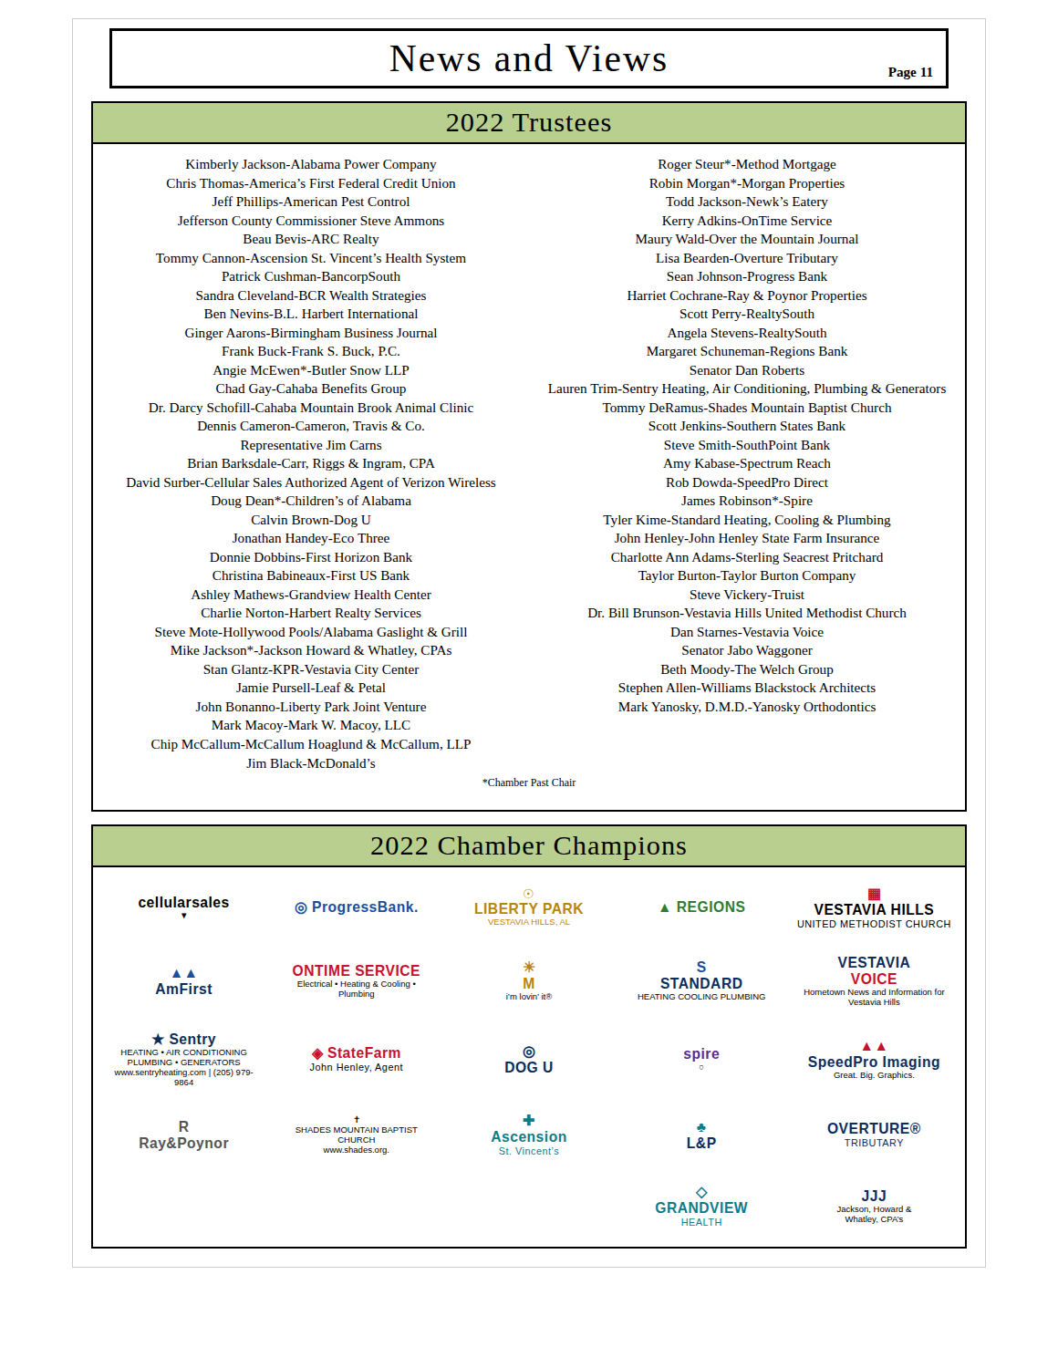News and Views
Page 11
2022 Trustees
Kimberly Jackson-Alabama Power Company
Chris Thomas-America’s First Federal Credit Union
Jeff Phillips-American Pest Control
Jefferson County Commissioner Steve Ammons
Beau Bevis-ARC Realty
Tommy Cannon-Ascension St. Vincent’s Health System
Patrick Cushman-BancorpSouth
Sandra Cleveland-BCR Wealth Strategies
Ben Nevins-B.L. Harbert International
Ginger Aarons-Birmingham Business Journal
Frank Buck-Frank S. Buck, P.C.
Angie McEwen*-Butler Snow LLP
Chad Gay-Cahaba Benefits Group
Dr. Darcy Schofill-Cahaba Mountain Brook Animal Clinic
Dennis Cameron-Cameron, Travis & Co.
Representative Jim Carns
Brian Barksdale-Carr, Riggs & Ingram, CPA
David Surber-Cellular Sales Authorized Agent of Verizon Wireless
Doug Dean*-Children’s of Alabama
Calvin Brown-Dog U
Jonathan Handey-Eco Three
Donnie Dobbins-First Horizon Bank
Christina Babineaux-First US Bank
Ashley Mathews-Grandview Health Center
Charlie Norton-Harbert Realty Services
Steve Mote-Hollywood Pools/Alabama Gaslight & Grill
Mike Jackson*-Jackson Howard & Whatley, CPAs
Stan Glantz-KPR-Vestavia City Center
Jamie Pursell-Leaf & Petal
John Bonanno-Liberty Park Joint Venture
Mark Macoy-Mark W. Macoy, LLC
Chip McCallum-McCallum Hoaglund & McCallum, LLP
Jim Black-McDonald’s
Roger Steur*-Method Mortgage
Robin Morgan*-Morgan Properties
Todd Jackson-Newk’s Eatery
Kerry Adkins-OnTime Service
Maury Wald-Over the Mountain Journal
Lisa Bearden-Overture Tributary
Sean Johnson-Progress Bank
Harriet Cochrane-Ray & Poynor Properties
Scott Perry-RealtySouth
Angela Stevens-RealtySouth
Margaret Schuneman-Regions Bank
Senator Dan Roberts
Lauren Trim-Sentry Heating, Air Conditioning, Plumbing & Generators
Tommy DeRamus-Shades Mountain Baptist Church
Scott Jenkins-Southern States Bank
Steve Smith-SouthPoint Bank
Amy Kabase-Spectrum Reach
Rob Dowda-SpeedPro Direct
James Robinson*-Spire
Tyler Kime-Standard Heating, Cooling & Plumbing
John Henley-John Henley State Farm Insurance
Charlotte Ann Adams-Sterling Seacrest Pritchard
Taylor Burton-Taylor Burton Company
Steve Vickery-Truist
Dr. Bill Brunson-Vestavia Hills United Methodist Church
Dan Starnes-Vestavia Voice
Senator Jabo Waggoner
Beth Moody-The Welch Group
Stephen Allen-Williams Blackstock Architects
Mark Yanosky, D.M.D.-Yanosky Orthodontics
*Chamber Past Chair
2022 Chamber Champions
cellularsales▼
◎ ProgressBank.
☉LIBERTY PARK VESTAVIA HILLS, AL
▲ REGIONS
▦VESTAVIA HILLS UNITED METHODIST CHURCH
▲▲AmFirst
ONTIME SERVICE Electrical • Heating & Cooling • Plumbing
☀Mi’m lovin’ it®
SSTANDARD HEATING COOLING PLUMBING
VESTAVIA VOICE Hometown News and Information for Vestavia Hills
★ Sentry HEATING • AIR CONDITIONING
PLUMBING • GENERATORS www.sentryheating.com | (205) 979-9864
◈ StateFarm John Henley, Agent
◎DOG U
spire○
▲▲SpeedPro Imaging Great. Big. Graphics.
RRay&Poynor
✝SHADES MOUNTAIN BAPTIST CHURCH www.shades.org.
✚Ascension St. Vincent’s
♣L&P
OVERTURE®TRIBUTARY
◇GRANDVIEW HEALTH
JJJ Jackson, Howard &
Whatley, CPA’s